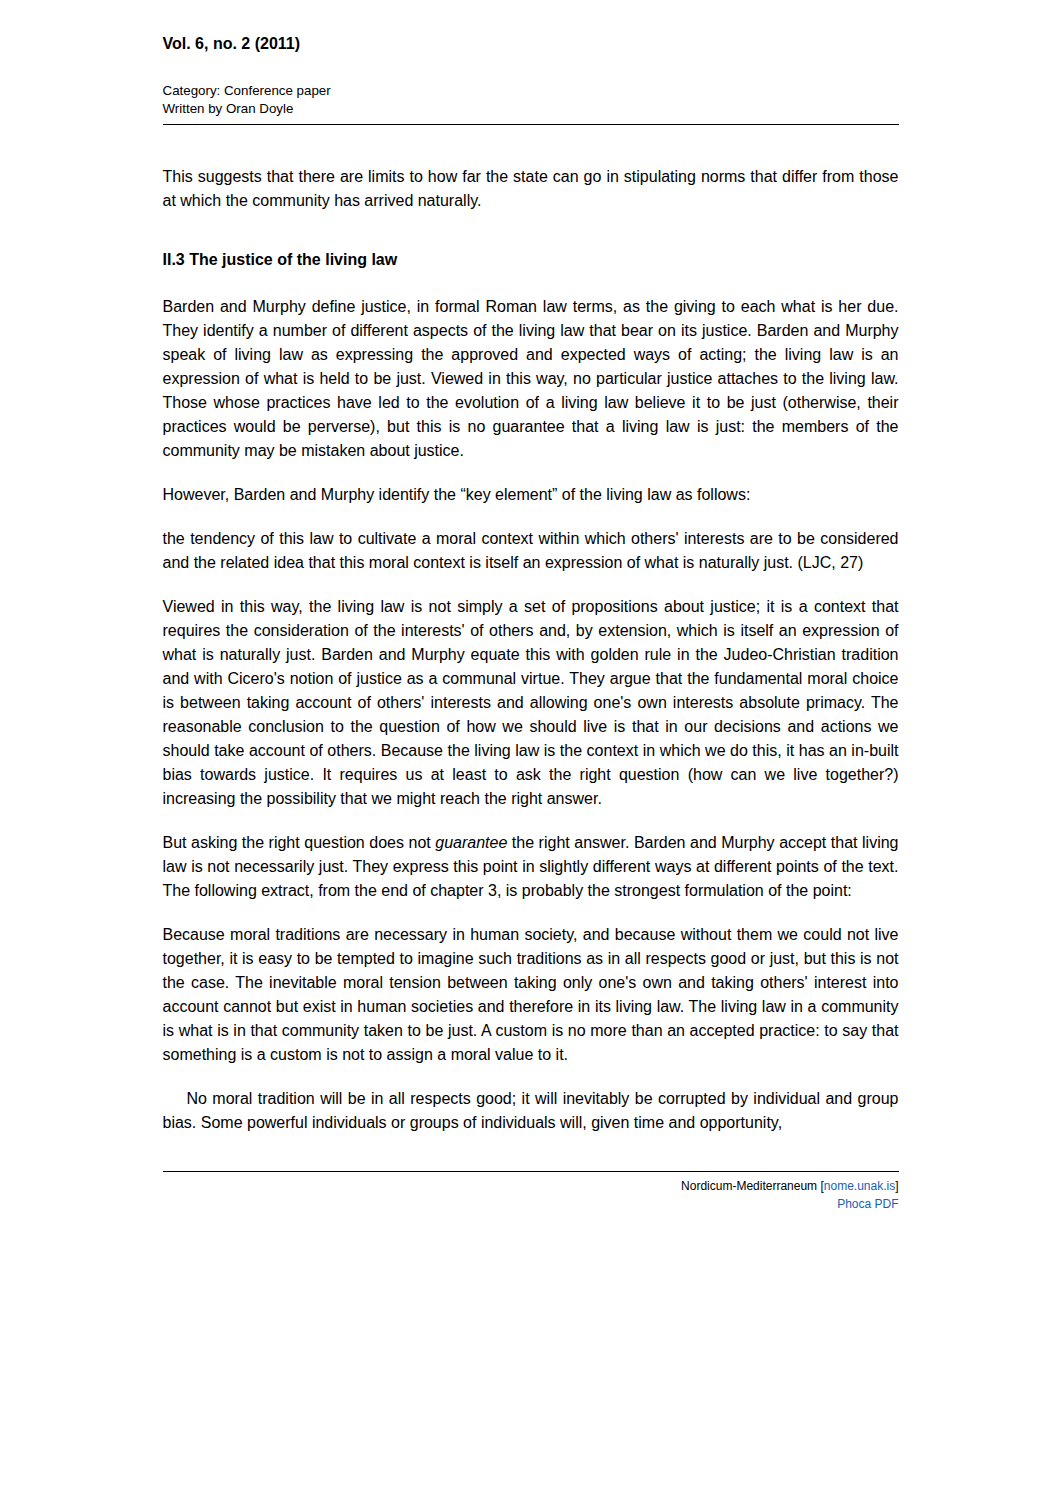Vol. 6, no. 2 (2011)
Category: Conference paper
Written by Oran Doyle
This suggests that there are limits to how far the state can go in stipulating norms that differ from those at which the community has arrived naturally.
II.3 The justice of the living law
Barden and Murphy define justice, in formal Roman law terms, as the giving to each what is her due. They identify a number of different aspects of the living law that bear on its justice. Barden and Murphy speak of living law as expressing the approved and expected ways of acting; the living law is an expression of what is held to be just. Viewed in this way, no particular justice attaches to the living law. Those whose practices have led to the evolution of a living law believe it to be just (otherwise, their practices would be perverse), but this is no guarantee that a living law is just: the members of the community may be mistaken about justice.
However, Barden and Murphy identify the “key element” of the living law as follows:
the tendency of this law to cultivate a moral context within which others' interests are to be considered and the related idea that this moral context is itself an expression of what is naturally just. (LJC, 27)
Viewed in this way, the living law is not simply a set of propositions about justice; it is a context that requires the consideration of the interests' of others and, by extension, which is itself an expression of what is naturally just. Barden and Murphy equate this with golden rule in the Judeo-Christian tradition and with Cicero's notion of justice as a communal virtue. They argue that the fundamental moral choice is between taking account of others' interests and allowing one's own interests absolute primacy. The reasonable conclusion to the question of how we should live is that in our decisions and actions we should take account of others. Because the living law is the context in which we do this, it has an in-built bias towards justice. It requires us at least to ask the right question (how can we live together?) increasing the possibility that we might reach the right answer.
But asking the right question does not guarantee the right answer. Barden and Murphy accept that living law is not necessarily just. They express this point in slightly different ways at different points of the text. The following extract, from the end of chapter 3, is probably the strongest formulation of the point:
Because moral traditions are necessary in human society, and because without them we could not live together, it is easy to be tempted to imagine such traditions as in all respects good or just, but this is not the case. The inevitable moral tension between taking only one's own and taking others' interest into account cannot but exist in human societies and therefore in its living law. The living law in a community is what is in that community taken to be just. A custom is no more than an accepted practice: to say that something is a custom is not to assign a moral value to it.
No moral tradition will be in all respects good; it will inevitably be corrupted by individual and group bias. Some powerful individuals or groups of individuals will, given time and opportunity,
Nordicum-Mediterraneum [nome.unak.is]
Phoca PDF